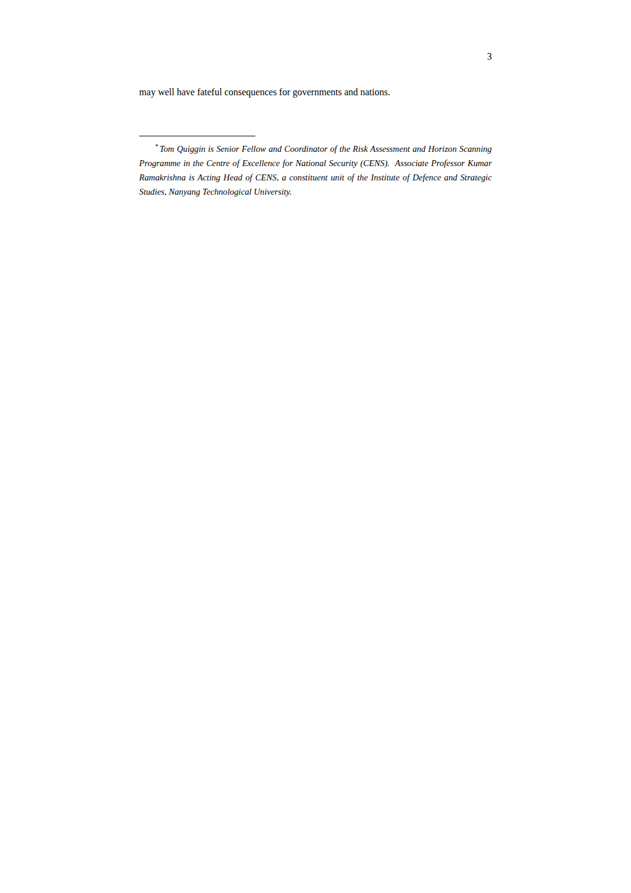3
may well have fateful consequences for governments and nations.
*Tom Quiggin is Senior Fellow and Coordinator of the Risk Assessment and Horizon Scanning Programme in the Centre of Excellence for National Security (CENS). Associate Professor Kumar Ramakrishna is Acting Head of CENS, a constituent unit of the Institute of Defence and Strategic Studies, Nanyang Technological University.